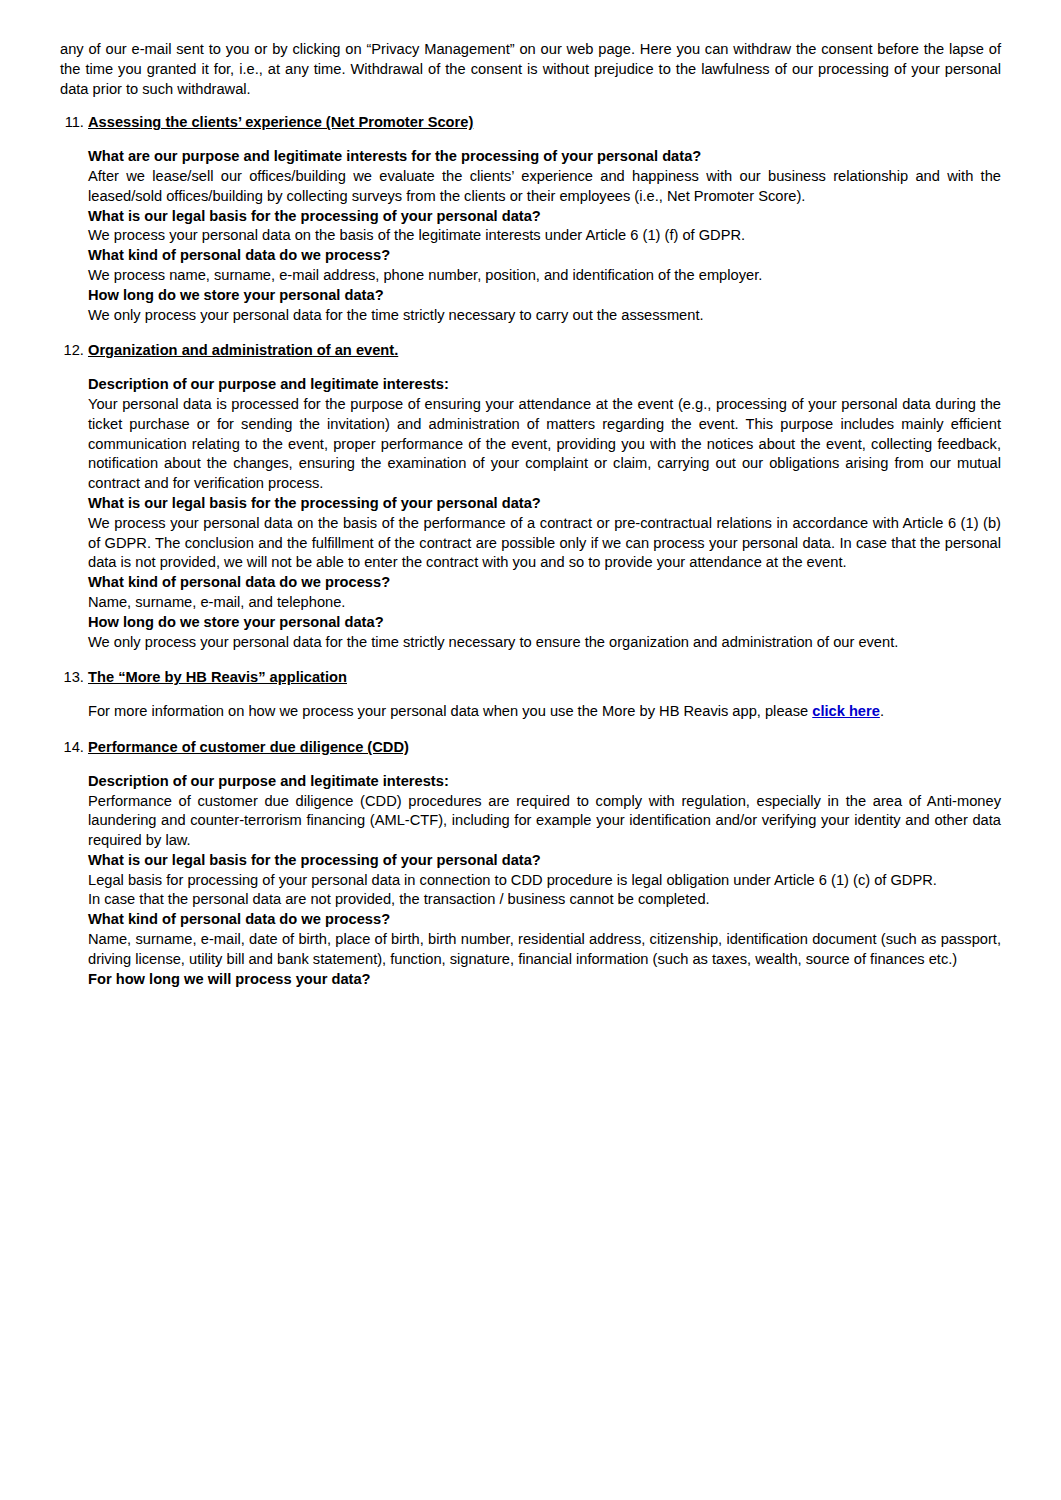any of our e-mail sent to you or by clicking on “Privacy Management” on our web page. Here you can withdraw the consent before the lapse of the time you granted it for, i.e., at any time. Withdrawal of the consent is without prejudice to the lawfulness of our processing of your personal data prior to such withdrawal.
Assessing the clients’ experience (Net Promoter Score)
What are our purpose and legitimate interests for the processing of your personal data?
After we lease/sell our offices/building we evaluate the clients’ experience and happiness with our business relationship and with the leased/sold offices/building by collecting surveys from the clients or their employees (i.e., Net Promoter Score).
What is our legal basis for the processing of your personal data?
We process your personal data on the basis of the legitimate interests under Article 6 (1) (f) of GDPR.
What kind of personal data do we process?
We process name, surname, e-mail address, phone number, position, and identification of the employer.
How long do we store your personal data?
We only process your personal data for the time strictly necessary to carry out the assessment.
Organization and administration of an event.
Description of our purpose and legitimate interests:
Your personal data is processed for the purpose of ensuring your attendance at the event (e.g., processing of your personal data during the ticket purchase or for sending the invitation) and administration of matters regarding the event. This purpose includes mainly efficient communication relating to the event, proper performance of the event, providing you with the notices about the event, collecting feedback, notification about the changes, ensuring the examination of your complaint or claim, carrying out our obligations arising from our mutual contract and for verification process.
What is our legal basis for the processing of your personal data?
We process your personal data on the basis of the performance of a contract or pre-contractual relations in accordance with Article 6 (1) (b) of GDPR. The conclusion and the fulfillment of the contract are possible only if we can process your personal data. In case that the personal data is not provided, we will not be able to enter the contract with you and so to provide your attendance at the event.
What kind of personal data do we process?
Name, surname, e-mail, and telephone.
How long do we store your personal data?
We only process your personal data for the time strictly necessary to ensure the organization and administration of our event.
The “More by HB Reavis” application
For more information on how we process your personal data when you use the More by HB Reavis app, please click here.
Performance of customer due diligence (CDD)
Description of our purpose and legitimate interests:
Performance of customer due diligence (CDD) procedures are required to comply with regulation, especially in the area of Anti-money laundering and counter-terrorism financing (AML-CTF), including for example your identification and/or verifying your identity and other data required by law.
What is our legal basis for the processing of your personal data?
Legal basis for processing of your personal data in connection to CDD procedure is legal obligation under Article 6 (1) (c) of GDPR.
In case that the personal data are not provided, the transaction / business cannot be completed.
What kind of personal data do we process?
Name, surname, e-mail, date of birth, place of birth, birth number, residential address, citizenship, identification document (such as passport, driving license, utility bill and bank statement), function, signature, financial information (such as taxes, wealth, source of finances etc.)
For how long we will process your data?